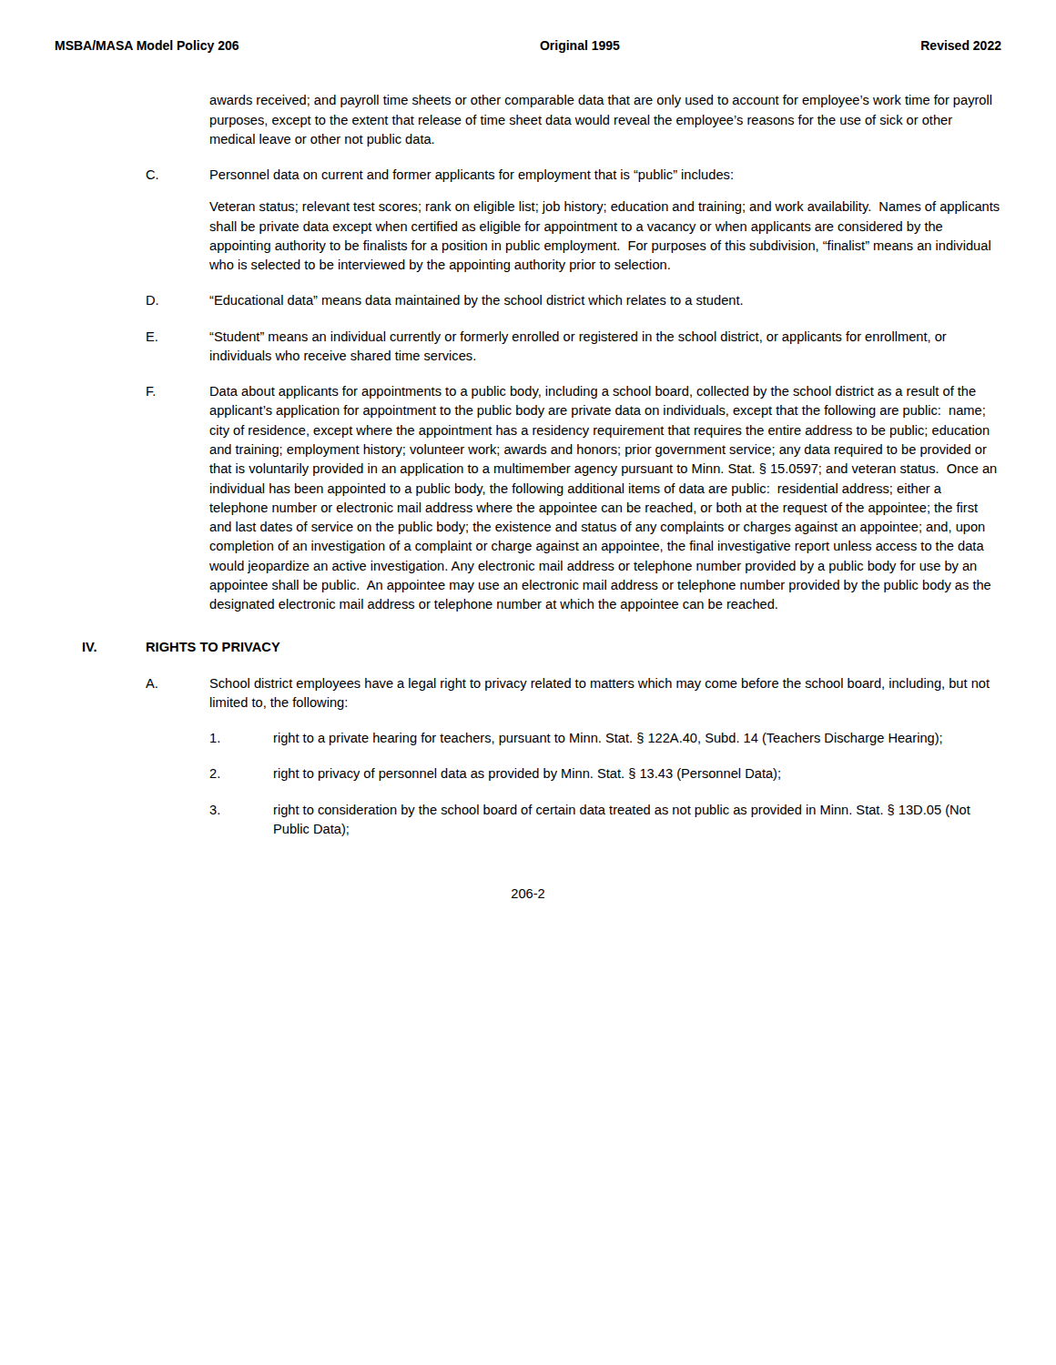MSBA/MASA Model Policy 206 Original 1995 Revised 2022
awards received; and payroll time sheets or other comparable data that are only used to account for employee’s work time for payroll purposes, except to the extent that release of time sheet data would reveal the employee’s reasons for the use of sick or other medical leave or other not public data.
C.
Personnel data on current and former applicants for employment that is “public” includes:
Veteran status; relevant test scores; rank on eligible list; job history; education and training; and work availability. Names of applicants shall be private data except when certified as eligible for appointment to a vacancy or when applicants are considered by the appointing authority to be finalists for a position in public employment. For purposes of this subdivision, “finalist” means an individual who is selected to be interviewed by the appointing authority prior to selection.
D.
“Educational data” means data maintained by the school district which relates to a student.
E.
“Student” means an individual currently or formerly enrolled or registered in the school district, or applicants for enrollment, or individuals who receive shared time services.
F.
Data about applicants for appointments to a public body, including a school board, collected by the school district as a result of the applicant’s application for appointment to the public body are private data on individuals, except that the following are public: name; city of residence, except where the appointment has a residency requirement that requires the entire address to be public; education and training; employment history; volunteer work; awards and honors; prior government service; any data required to be provided or that is voluntarily provided in an application to a multimember agency pursuant to Minn. Stat. § 15.0597; and veteran status. Once an individual has been appointed to a public body, the following additional items of data are public: residential address; either a telephone number or electronic mail address where the appointee can be reached, or both at the request of the appointee; the first and last dates of service on the public body; the existence and status of any complaints or charges against an appointee; and, upon completion of an investigation of a complaint or charge against an appointee, the final investigative report unless access to the data would jeopardize an active investigation. Any electronic mail address or telephone number provided by a public body for use by an appointee shall be public. An appointee may use an electronic mail address or telephone number provided by the public body as the designated electronic mail address or telephone number at which the appointee can be reached.
IV.
RIGHTS TO PRIVACY
A.
School district employees have a legal right to privacy related to matters which may come before the school board, including, but not limited to, the following:
1.
right to a private hearing for teachers, pursuant to Minn. Stat. § 122A.40, Subd. 14 (Teachers Discharge Hearing);
2.
right to privacy of personnel data as provided by Minn. Stat. § 13.43 (Personnel Data);
3.
right to consideration by the school board of certain data treated as not public as provided in Minn. Stat. § 13D.05 (Not Public Data);
206-2